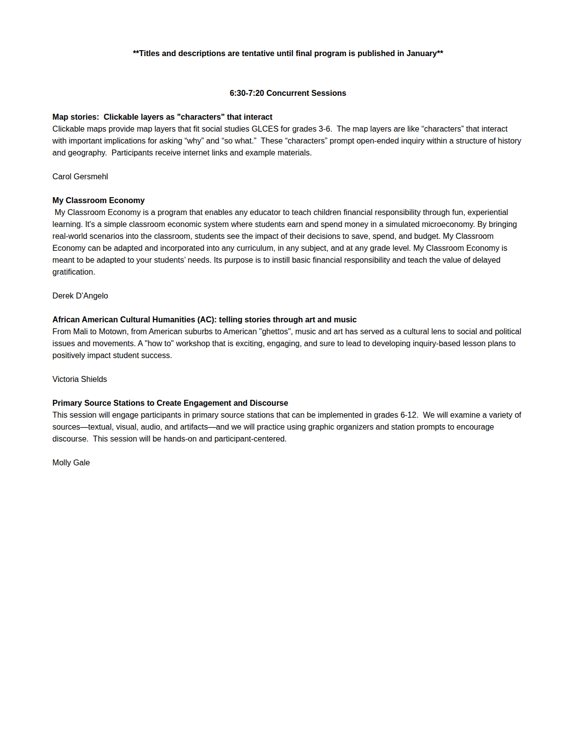**Titles and descriptions are tentative until final program is published in January**
6:30-7:20 Concurrent Sessions
Map stories: Clickable layers as "characters" that interact
Clickable maps provide map layers that fit social studies GLCES for grades 3-6. The map layers are like “characters” that interact with important implications for asking “why” and “so what.” These “characters” prompt open-ended inquiry within a structure of history and geography. Participants receive internet links and example materials.
Carol Gersmehl
My Classroom Economy
My Classroom Economy is a program that enables any educator to teach children financial responsibility through fun, experiential learning. It's a simple classroom economic system where students earn and spend money in a simulated microeconomy. By bringing real-world scenarios into the classroom, students see the impact of their decisions to save, spend, and budget. My Classroom Economy can be adapted and incorporated into any curriculum, in any subject, and at any grade level. My Classroom Economy is meant to be adapted to your students’ needs. Its purpose is to instill basic financial responsibility and teach the value of delayed gratification.
Derek D’Angelo
African American Cultural Humanities (AC): telling stories through art and music
From Mali to Motown, from American suburbs to American "ghettos", music and art has served as a cultural lens to social and political issues and movements. A "how to" workshop that is exciting, engaging, and sure to lead to developing inquiry-based lesson plans to positively impact student success.
Victoria Shields
Primary Source Stations to Create Engagement and Discourse
This session will engage participants in primary source stations that can be implemented in grades 6-12. We will examine a variety of sources—textual, visual, audio, and artifacts—and we will practice using graphic organizers and station prompts to encourage discourse. This session will be hands-on and participant-centered.
Molly Gale